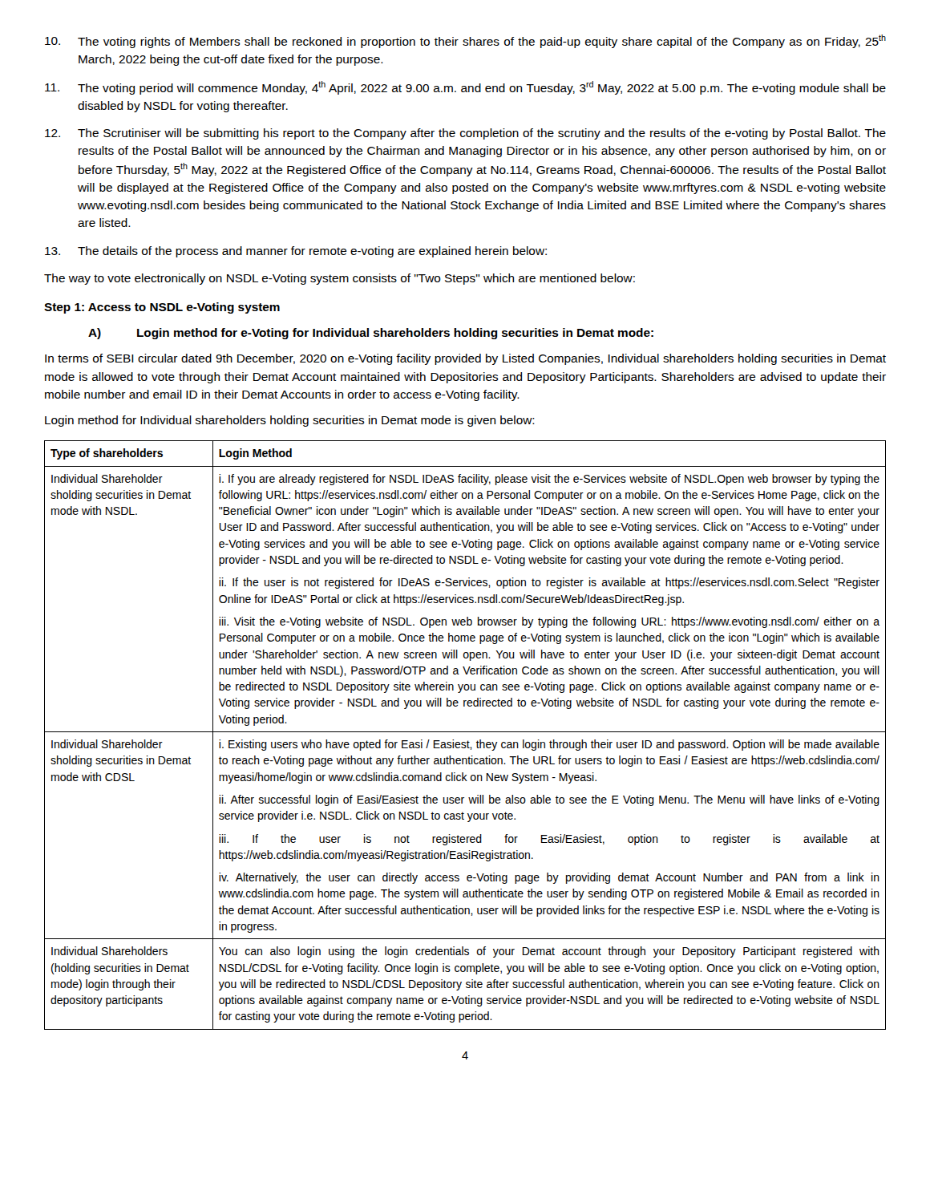10. The voting rights of Members shall be reckoned in proportion to their shares of the paid-up equity share capital of the Company as on Friday, 25th March, 2022 being the cut-off date fixed for the purpose.
11. The voting period will commence Monday, 4th April, 2022 at 9.00 a.m. and end on Tuesday, 3rd May, 2022 at 5.00 p.m. The e-voting module shall be disabled by NSDL for voting thereafter.
12. The Scrutiniser will be submitting his report to the Company after the completion of the scrutiny and the results of the e-voting by Postal Ballot. The results of the Postal Ballot will be announced by the Chairman and Managing Director or in his absence, any other person authorised by him, on or before Thursday, 5th May, 2022 at the Registered Office of the Company at No.114, Greams Road, Chennai-600006. The results of the Postal Ballot will be displayed at the Registered Office of the Company and also posted on the Company's website www.mrftyres.com & NSDL e-voting website www.evoting.nsdl.com besides being communicated to the National Stock Exchange of India Limited and BSE Limited where the Company's shares are listed.
13. The details of the process and manner for remote e-voting are explained herein below:
The way to vote electronically on NSDL e-Voting system consists of "Two Steps" which are mentioned below:
Step 1: Access to NSDL e-Voting system
A) Login method for e-Voting for Individual shareholders holding securities in Demat mode:
In terms of SEBI circular dated 9th December, 2020 on e-Voting facility provided by Listed Companies, Individual shareholders holding securities in Demat mode is allowed to vote through their Demat Account maintained with Depositories and Depository Participants. Shareholders are advised to update their mobile number and email ID in their Demat Accounts in order to access e-Voting facility.
Login method for Individual shareholders holding securities in Demat mode is given below:
| Type of shareholders | Login Method |
| --- | --- |
| Individual Shareholder sholding securities in Demat mode with NSDL. | i. If you are already registered for NSDL IDeAS facility, please visit the e-Services website of NSDL.Open web browser by typing the following URL: https://eservices.nsdl.com/ either on a Personal Computer or on a mobile. On the e-Services Home Page, click on the "Beneficial Owner" icon under "Login" which is available under "IDeAS" section. A new screen will open. You will have to enter your User ID and Password. After successful authentication, you will be able to see e-Voting services. Click on "Access to e-Voting" under e-Voting services and you will be able to see e-Voting page. Click on options available against company name or e-Voting service provider - NSDL and you will be re-directed to NSDL e- Voting website for casting your vote during the remote e-Voting period. ii. If the user is not registered for IDeAS e-Services, option to register is available at https://eservices.nsdl.com.Select "Register Online for IDeAS" Portal or click at https://eservices.nsdl.com/SecureWeb/IdeasDirectReg.jsp. iii. Visit the e-Voting website of NSDL. Open web browser by typing the following URL: https://www.evoting.nsdl.com/ either on a Personal Computer or on a mobile. Once the home page of e-Voting system is launched, click on the icon "Login" which is available under 'Shareholder' section. A new screen will open. You will have to enter your User ID (i.e. your sixteen-digit Demat account number held with NSDL), Password/OTP and a Verification Code as shown on the screen. After successful authentication, you will be redirected to NSDL Depository site wherein you can see e-Voting page. Click on options available against company name or e-Voting service provider - NSDL and you will be redirected to e-Voting website of NSDL for casting your vote during the remote e-Voting period. |
| Individual Shareholder sholding securities in Demat mode with CDSL | i. Existing users who have opted for Easi / Easiest, they can login through their user ID and password. Option will be made available to reach e-Voting page without any further authentication. The URL for users to login to Easi / Easiest are https://web.cdslindia.com/ myeasi/home/login or www.cdslindia.comand click on New System - Myeasi. ii. After successful login of Easi/Easiest the user will be also able to see the E Voting Menu. The Menu will have links of e-Voting service provider i.e. NSDL. Click on NSDL to cast your vote. iii. If the user is not registered for Easi/Easiest, option to register is available at https://web.cdslindia.com/myeasi/Registration/EasiRegistration. iv. Alternatively, the user can directly access e-Voting page by providing demat Account Number and PAN from a link in www.cdslindia.com home page. The system will authenticate the user by sending OTP on registered Mobile & Email as recorded in the demat Account. After successful authentication, user will be provided links for the respective ESP i.e. NSDL where the e-Voting is in progress. |
| Individual Shareholders (holding securities in Demat mode) login through their depository participants | You can also login using the login credentials of your Demat account through your Depository Participant registered with NSDL/CDSL for e-Voting facility. Once login is complete, you will be able to see e-Voting option. Once you click on e-Voting option, you will be redirected to NSDL/CDSL Depository site after successful authentication, wherein you can see e-Voting feature. Click on options available against company name or e-Voting service provider-NSDL and you will be redirected to e-Voting website of NSDL for casting your vote during the remote e-Voting period. |
4